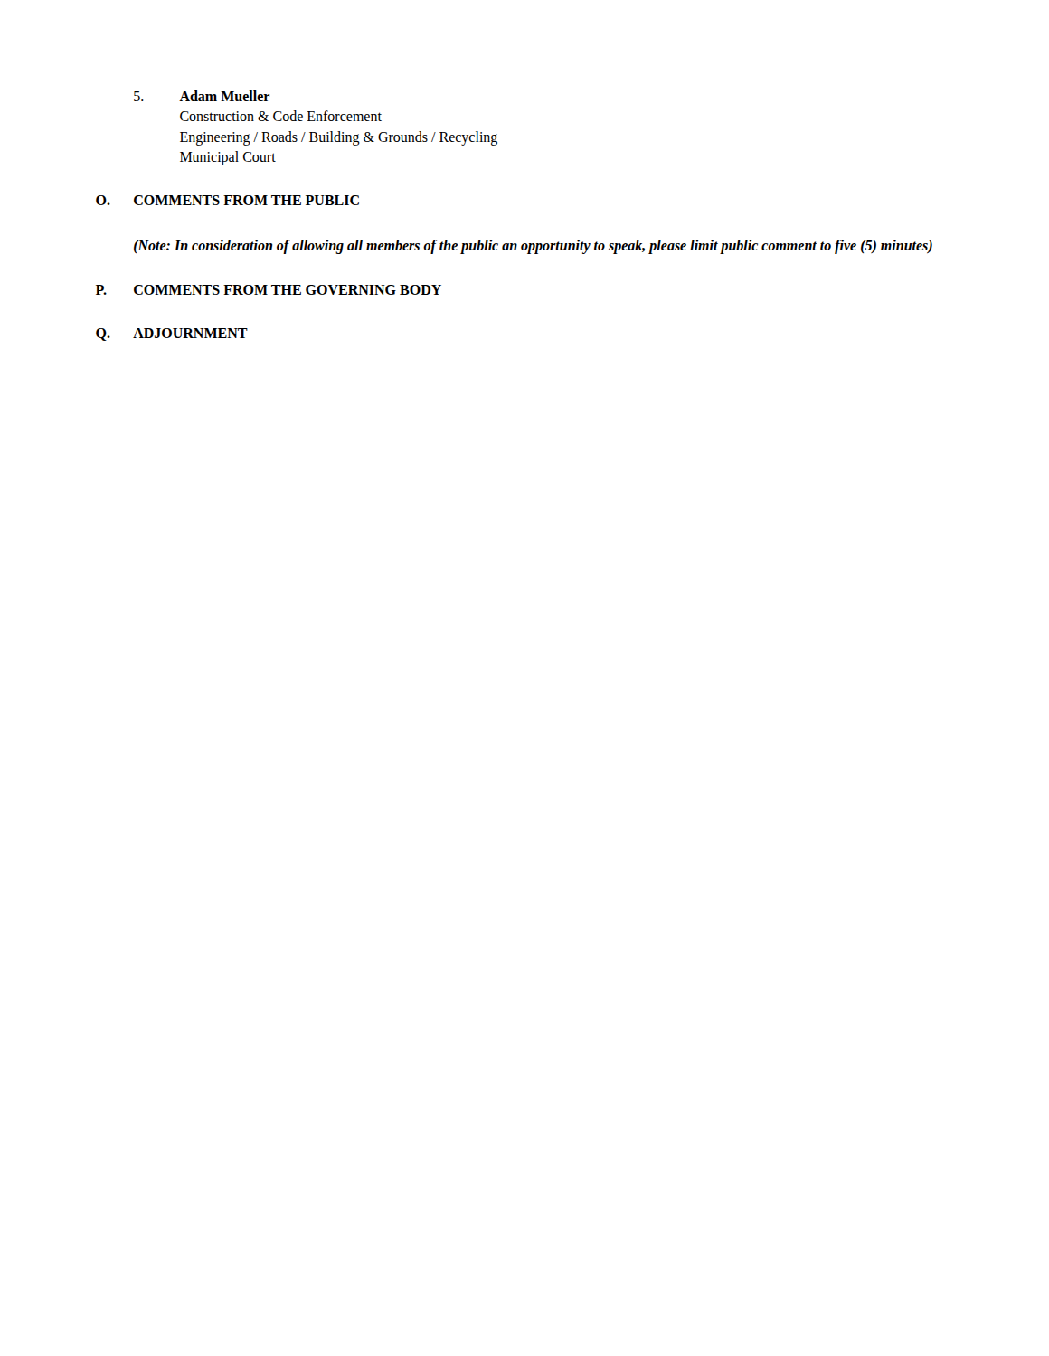5.
Adam Mueller
Construction & Code Enforcement
Engineering / Roads / Building & Grounds / Recycling
Municipal Court
O.
Comments from the Public
(Note: In consideration of allowing all members of the public an opportunity to speak, please limit public comment to five (5) minutes)
P.
Comments from the Governing Body
Q.
Adjournment